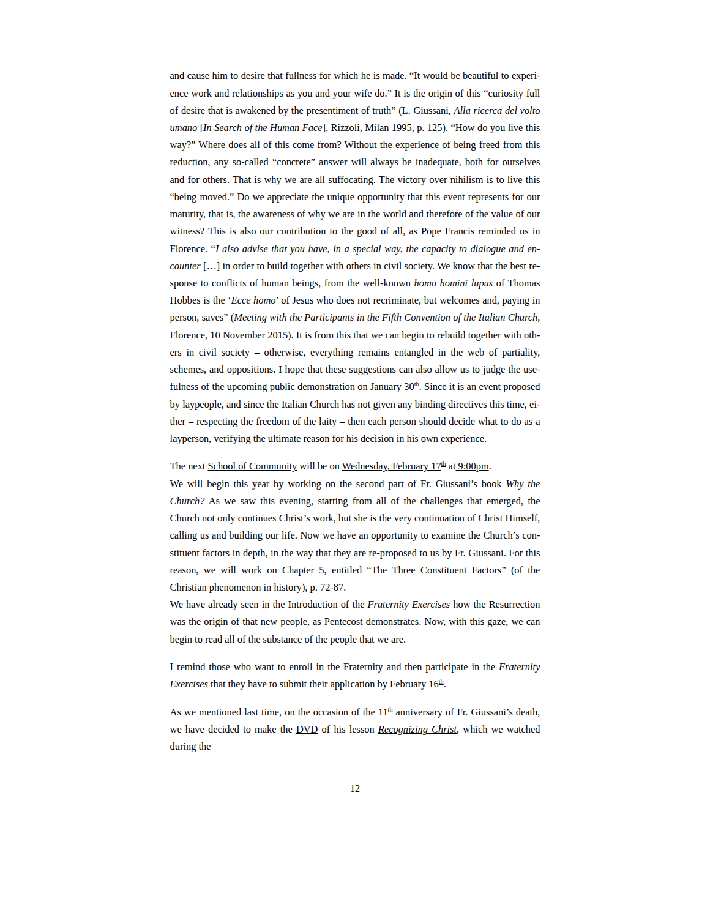and cause him to desire that fullness for which he is made. “It would be beautiful to experience work and relationships as you and your wife do.” It is the origin of this “curiosity full of desire that is awakened by the presentiment of truth” (L. Giussani, Alla ricerca del volto umano [In Search of the Human Face], Rizzoli, Milan 1995, p. 125). “How do you live this way?” Where does all of this come from? Without the experience of being freed from this reduction, any so-called “concrete” answer will always be inadequate, both for ourselves and for others. That is why we are all suffocating. The victory over nihilism is to live this “being moved.” Do we appreciate the unique opportunity that this event represents for our maturity, that is, the awareness of why we are in the world and therefore of the value of our witness? This is also our contribution to the good of all, as Pope Francis reminded us in Florence. “I also advise that you have, in a special way, the capacity to dialogue and encounter […] in order to build together with others in civil society. We know that the best response to conflicts of human beings, from the well-known homo homini lupus of Thomas Hobbes is the ‘Ecce homo’ of Jesus who does not recriminate, but welcomes and, paying in person, saves” (Meeting with the Participants in the Fifth Convention of the Italian Church, Florence, 10 November 2015). It is from this that we can begin to rebuild together with others in civil society – otherwise, everything remains entangled in the web of partiality, schemes, and oppositions. I hope that these suggestions can also allow us to judge the usefulness of the upcoming public demonstration on January 30th. Since it is an event proposed by laypeople, and since the Italian Church has not given any binding directives this time, either – respecting the freedom of the laity – then each person should decide what to do as a layperson, verifying the ultimate reason for his decision in his own experience.
The next School of Community will be on Wednesday, February 17th at 9:00pm.
We will begin this year by working on the second part of Fr. Giussani’s book Why the Church? As we saw this evening, starting from all of the challenges that emerged, the Church not only continues Christ’s work, but she is the very continuation of Christ Himself, calling us and building our life. Now we have an opportunity to examine the Church’s constituent factors in depth, in the way that they are re-proposed to us by Fr. Giussani. For this reason, we will work on Chapter 5, entitled “The Three Constituent Factors” (of the Christian phenomenon in history), p. 72-87.
We have already seen in the Introduction of the Fraternity Exercises how the Resurrection was the origin of that new people, as Pentecost demonstrates. Now, with this gaze, we can begin to read all of the substance of the people that we are.
I remind those who want to enroll in the Fraternity and then participate in the Fraternity Exercises that they have to submit their application by February 16th.
As we mentioned last time, on the occasion of the 11th anniversary of Fr. Giussani’s death, we have decided to make the DVD of his lesson Recognizing Christ, which we watched during the
12